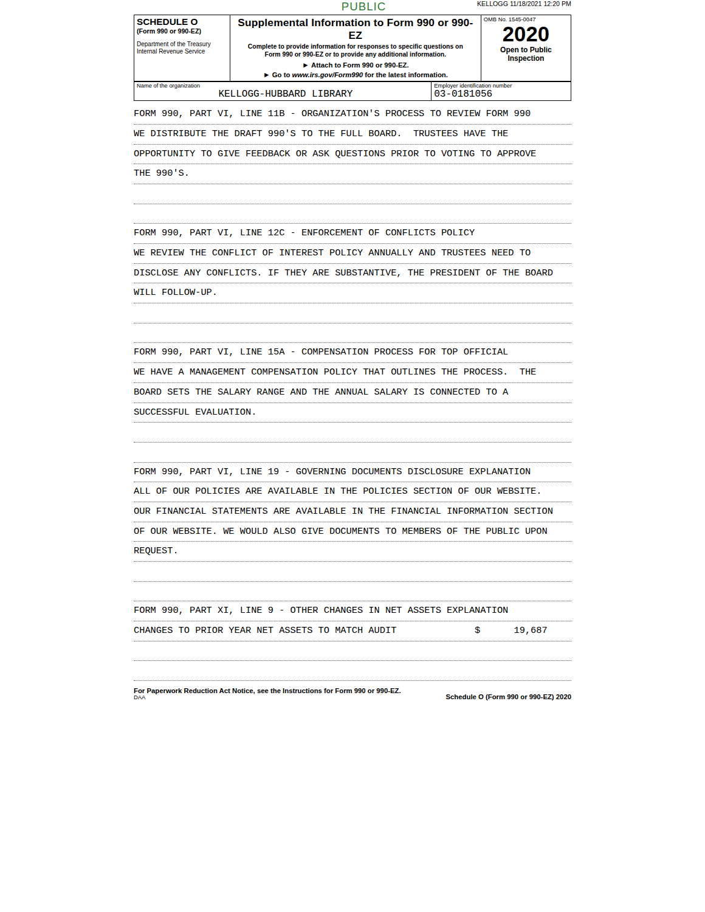PUBLIC
KELLOGG 11/18/2021 12:20 PM
| SCHEDULE O (Form 990 or 990-EZ) Department of the Treasury Internal Revenue Service | Supplemental Information to Form 990 or 990-EZ Complete to provide information for responses to specific questions on Form 990 or 990-EZ or to provide any additional information. ► Attach to Form 990 or 990-EZ. ► Go to www.irs.gov/Form990 for the latest information. | OMB No. 1545-0047 2020 Open to Public Inspection |
| Name of the organization KELLOGG-HUBBARD LIBRARY | Employer identification number 03-0181056 |
FORM 990, PART VI, LINE 11B - ORGANIZATION'S PROCESS TO REVIEW FORM 990
WE DISTRIBUTE THE DRAFT 990'S TO THE FULL BOARD. TRUSTEES HAVE THE
OPPORTUNITY TO GIVE FEEDBACK OR ASK QUESTIONS PRIOR TO VOTING TO APPROVE
THE 990'S.
FORM 990, PART VI, LINE 12C - ENFORCEMENT OF CONFLICTS POLICY
WE REVIEW THE CONFLICT OF INTEREST POLICY ANNUALLY AND TRUSTEES NEED TO
DISCLOSE ANY CONFLICTS. IF THEY ARE SUBSTANTIVE, THE PRESIDENT OF THE BOARD
WILL FOLLOW-UP.
FORM 990, PART VI, LINE 15A - COMPENSATION PROCESS FOR TOP OFFICIAL
WE HAVE A MANAGEMENT COMPENSATION POLICY THAT OUTLINES THE PROCESS. THE
BOARD SETS THE SALARY RANGE AND THE ANNUAL SALARY IS CONNECTED TO A
SUCCESSFUL EVALUATION.
FORM 990, PART VI, LINE 19 - GOVERNING DOCUMENTS DISCLOSURE EXPLANATION
ALL OF OUR POLICIES ARE AVAILABLE IN THE POLICIES SECTION OF OUR WEBSITE.
OUR FINANCIAL STATEMENTS ARE AVAILABLE IN THE FINANCIAL INFORMATION SECTION
OF OUR WEBSITE. WE WOULD ALSO GIVE DOCUMENTS TO MEMBERS OF THE PUBLIC UPON
REQUEST.
FORM 990, PART XI, LINE 9 - OTHER CHANGES IN NET ASSETS EXPLANATION
CHANGES TO PRIOR YEAR NET ASSETS TO MATCH AUDIT $ 19,687
For Paperwork Reduction Act Notice, see the Instructions for Form 990 or 990-EZ. DAA
Schedule O (Form 990 or 990-EZ) 2020